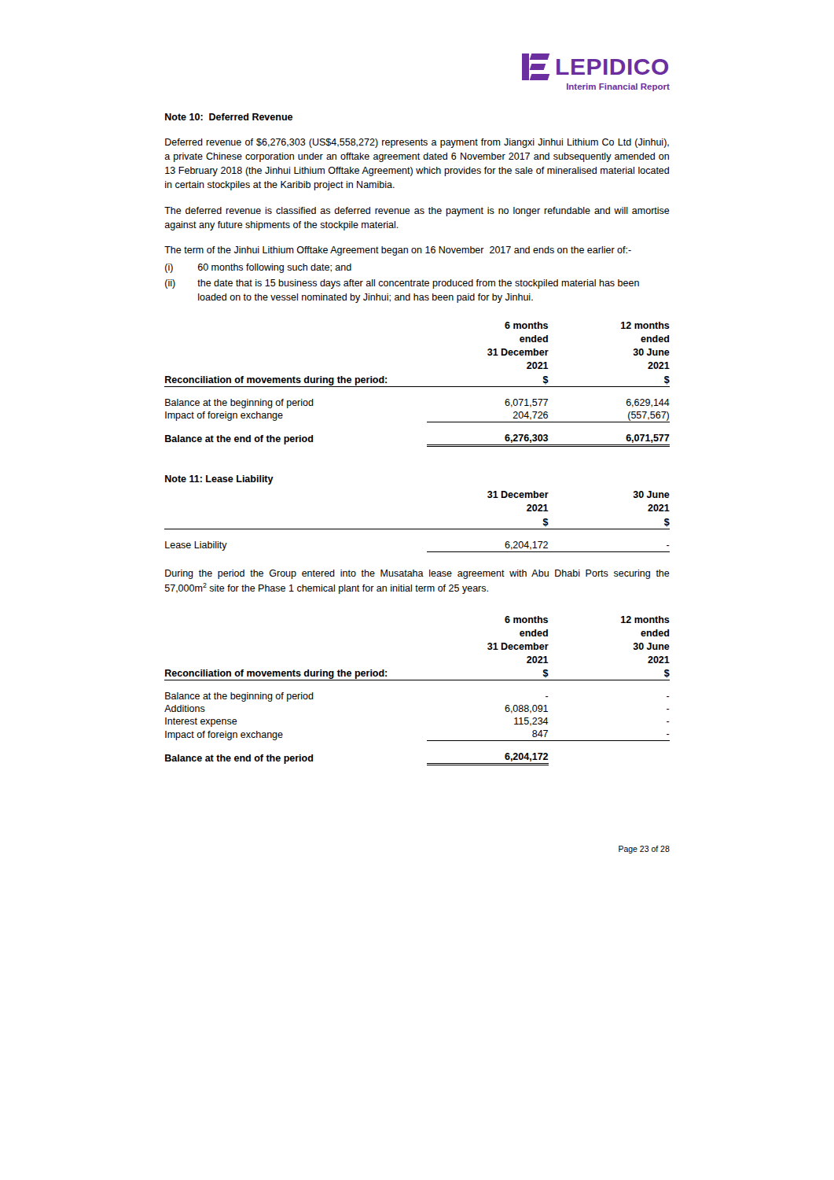LEPIDICO
Interim Financial Report
Note 10: Deferred Revenue
Deferred revenue of $6,276,303 (US$4,558,272) represents a payment from Jiangxi Jinhui Lithium Co Ltd (Jinhui), a private Chinese corporation under an offtake agreement dated 6 November 2017 and subsequently amended on 13 February 2018 (the Jinhui Lithium Offtake Agreement) which provides for the sale of mineralised material located in certain stockpiles at the Karibib project in Namibia.
The deferred revenue is classified as deferred revenue as the payment is no longer refundable and will amortise against any future shipments of the stockpile material.
The term of the Jinhui Lithium Offtake Agreement began on 16 November 2017 and ends on the earlier of:-
(i)
60 months following such date; and
(ii)
the date that is 15 business days after all concentrate produced from the stockpiled material has been loaded on to the vessel nominated by Jinhui; and has been paid for by Jinhui.
| | 6 months ended 31 December 2021 | 12 months ended 30 June 2021 |
| Reconciliation of movements during the period: | $ | $ |
| Balance at the beginning of period | 6,071,577 | 6,629,144 |
| Impact of foreign exchange | 204,726 | (557,567) |
| Balance at the end of the period | 6,276,303 | 6,071,577 |
Note 11: Lease Liability
| | 31 December 2021 | 30 June 2021 |
| | $ | $ |
| Lease Liability | 6,204,172 | - |
During the period the Group entered into the Musataha lease agreement with Abu Dhabi Ports securing the 57,000m2 site for the Phase 1 chemical plant for an initial term of 25 years.
| | 6 months ended 31 December 2021 | 12 months ended 30 June 2021 |
| Reconciliation of movements during the period: | $ | $ |
| Balance at the beginning of period | - | - |
| Additions | 6,088,091 | - |
| Interest expense | 115,234 | - |
| Impact of foreign exchange | 847 | - |
| Balance at the end of the period | 6,204,172 | |
Page 23 of 28